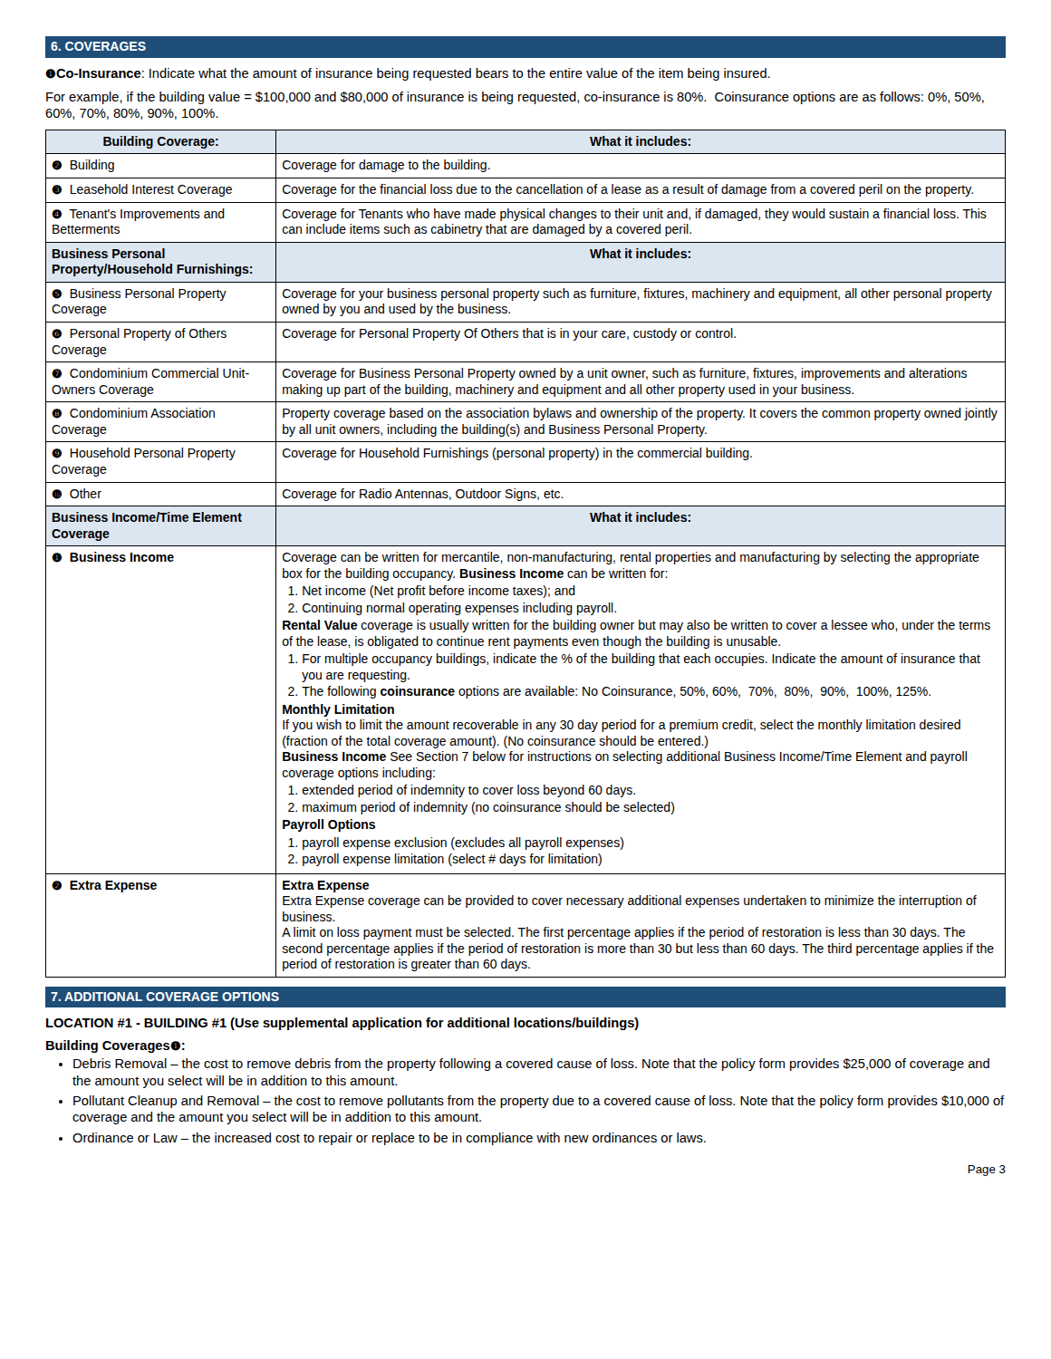6. COVERAGES
❶ Co-Insurance: Indicate what the amount of insurance being requested bears to the entire value of the item being insured.
For example, if the building value = $100,000 and $80,000 of insurance is being requested, co-insurance is 80%. Coinsurance options are as follows: 0%, 50%, 60%, 70%, 80%, 90%, 100%.
| Building Coverage: | What it includes: |
| --- | --- |
| ❷ Building | Coverage for damage to the building. |
| ❸ Leasehold Interest Coverage | Coverage for the financial loss due to the cancellation of a lease as a result of damage from a covered peril on the property. |
| ❹ Tenant's Improvements and Betterments | Coverage for Tenants who have made physical changes to their unit and, if damaged, they would sustain a financial loss. This can include items such as cabinetry that are damaged by a covered peril. |
| Business Personal Property/Household Furnishings: | What it includes: |
| ❺ Business Personal Property Coverage | Coverage for your business personal property such as furniture, fixtures, machinery and equipment, all other personal property owned by you and used by the business. |
| ❻ Personal Property of Others Coverage | Coverage for Personal Property Of Others that is in your care, custody or control. |
| ❼ Condominium Commercial Unit-Owners Coverage | Coverage for Business Personal Property owned by a unit owner, such as furniture, fixtures, improvements and alterations making up part of the building, machinery and equipment and all other property used in your business. |
| ❽ Condominium Association Coverage | Property coverage based on the association bylaws and ownership of the property. It covers the common property owned jointly by all unit owners, including the building(s) and Business Personal Property. |
| ❾ Household Personal Property Coverage | Coverage for Household Furnishings (personal property) in the commercial building. |
| ❿ Other | Coverage for Radio Antennas, Outdoor Signs, etc. |
| Business Income/Time Element Coverage | What it includes: |
| ❶ Business Income | Coverage can be written for mercantile, non-manufacturing, rental properties and manufacturing by selecting the appropriate box for the building occupancy. Business Income can be written for: Net income (Net profit before income taxes); and Continuing normal operating expenses including payroll. Rental Value coverage is usually written for the building owner but may also be written to cover a lessee who, under the terms of the lease, is obligated to continue rent payments even though the building is unusable. For multiple occupancy buildings, indicate the % of the building that each occupies. Indicate the amount of insurance that you are requesting. The following coinsurance options are available: No Coinsurance, 50%, 60%, 70%, 80%, 90%, 100%, 125%. Monthly Limitation If you wish to limit the amount recoverable in any 30 day period for a premium credit, select the monthly limitation desired (fraction of the total coverage amount). (No coinsurance should be entered.) Business Income See Section 7 below for instructions on selecting additional Business Income/Time Element and payroll coverage options including: extended period of indemnity to cover loss beyond 60 days. maximum period of indemnity (no coinsurance should be selected) Payroll Options payroll expense exclusion (excludes all payroll expenses) payroll expense limitation (select # days for limitation) |
| ❷ Extra Expense | Extra Expense Extra Expense coverage can be provided to cover necessary additional expenses undertaken to minimize the interruption of business. A limit on loss payment must be selected. The first percentage applies if the period of restoration is less than 30 days. The second percentage applies if the period of restoration is more than 30 but less than 60 days. The third percentage applies if the period of restoration is greater than 60 days. |
7. ADDITIONAL COVERAGE OPTIONS
LOCATION #1 - BUILDING #1 (Use supplemental application for additional locations/buildings)
Building Coverages❶:
Debris Removal – the cost to remove debris from the property following a covered cause of loss. Note that the policy form provides $25,000 of coverage and the amount you select will be in addition to this amount.
Pollutant Cleanup and Removal – the cost to remove pollutants from the property due to a covered cause of loss. Note that the policy form provides $10,000 of coverage and the amount you select will be in addition to this amount.
Ordinance or Law – the increased cost to repair or replace to be in compliance with new ordinances or laws.
Page 3